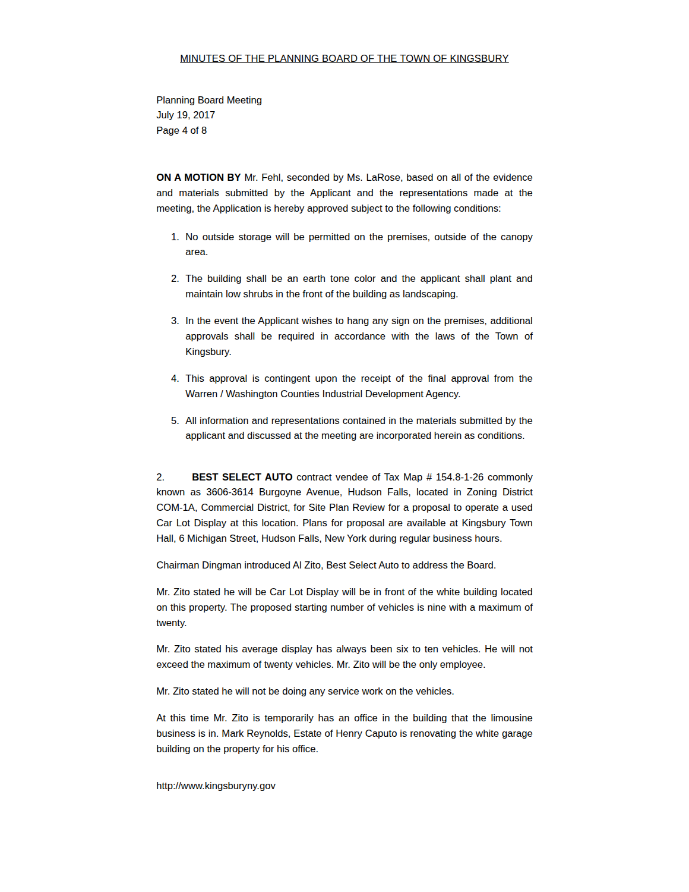MINUTES OF THE PLANNING BOARD OF THE TOWN OF KINGSBURY
Planning Board Meeting
July 19, 2017
Page 4 of 8
ON A MOTION BY Mr. Fehl, seconded by Ms. LaRose, based on all of the evidence and materials submitted by the Applicant and the representations made at the meeting, the Application is hereby approved subject to the following conditions:
No outside storage will be permitted on the premises, outside of the canopy area.
The building shall be an earth tone color and the applicant shall plant and maintain low shrubs in the front of the building as landscaping.
In the event the Applicant wishes to hang any sign on the premises, additional approvals shall be required in accordance with the laws of the Town of Kingsbury.
This approval is contingent upon the receipt of the final approval from the Warren / Washington Counties Industrial Development Agency.
All information and representations contained in the materials submitted by the applicant and discussed at the meeting are incorporated herein as conditions.
2. BEST SELECT AUTO contract vendee of Tax Map # 154.8-1-26 commonly known as 3606-3614 Burgoyne Avenue, Hudson Falls, located in Zoning District COM-1A, Commercial District, for Site Plan Review for a proposal to operate a used Car Lot Display at this location. Plans for proposal are available at Kingsbury Town Hall, 6 Michigan Street, Hudson Falls, New York during regular business hours.
Chairman Dingman introduced Al Zito, Best Select Auto to address the Board.
Mr. Zito stated he will be Car Lot Display will be in front of the white building located on this property. The proposed starting number of vehicles is nine with a maximum of twenty.
Mr. Zito stated his average display has always been six to ten vehicles. He will not exceed the maximum of twenty vehicles. Mr. Zito will be the only employee.
Mr. Zito stated he will not be doing any service work on the vehicles.
At this time Mr. Zito is temporarily has an office in the building that the limousine business is in. Mark Reynolds, Estate of Henry Caputo is renovating the white garage building on the property for his office.
http://www.kingsburyny.gov